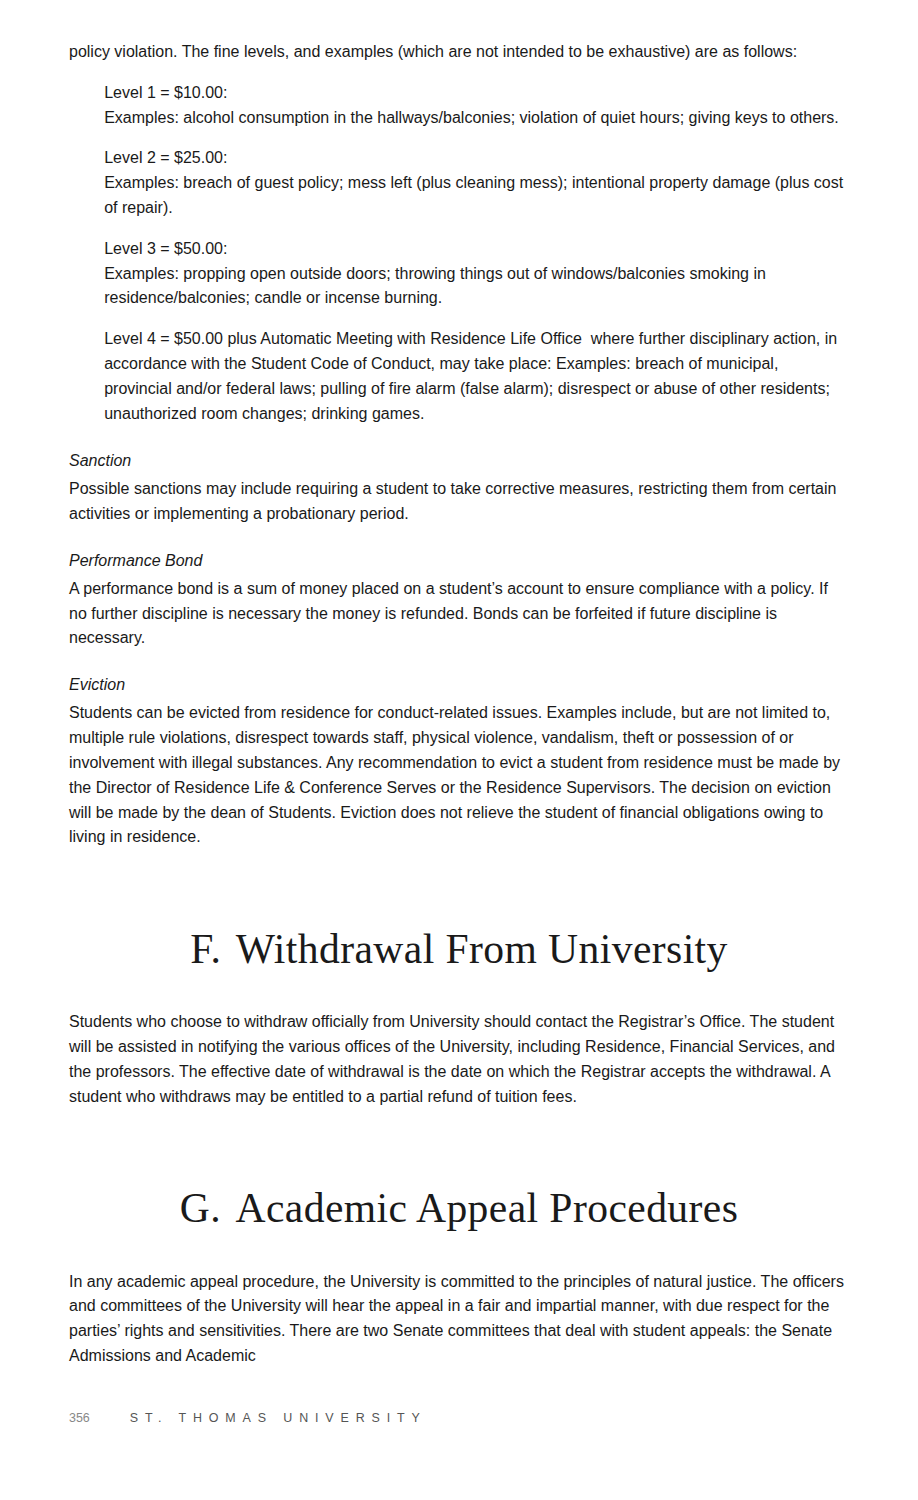policy violation. The fine levels, and examples (which are not intended to be exhaustive) are as follows:
Level 1 = $10.00:
Examples: alcohol consumption in the hallways/balconies; violation of quiet hours; giving keys to others.
Level 2 = $25.00:
Examples: breach of guest policy; mess left (plus cleaning mess); intentional property damage (plus cost of repair).
Level 3 = $50.00:
Examples: propping open outside doors; throwing things out of windows/balconies smoking in residence/balconies; candle or incense burning.
Level 4 = $50.00 plus Automatic Meeting with Residence Life Office where further disciplinary action, in accordance with the Student Code of Conduct, may take place: Examples: breach of municipal, provincial and/or federal laws; pulling of fire alarm (false alarm); disrespect or abuse of other residents; unauthorized room changes; drinking games.
Sanction
Possible sanctions may include requiring a student to take corrective measures, restricting them from certain activities or implementing a probationary period.
Performance Bond
A performance bond is a sum of money placed on a student’s account to ensure compliance with a policy. If no further discipline is necessary the money is refunded. Bonds can be forfeited if future discipline is necessary.
Eviction
Students can be evicted from residence for conduct-related issues. Examples include, but are not limited to, multiple rule violations, disrespect towards staff, physical violence, vandalism, theft or possession of or involvement with illegal substances. Any recommendation to evict a student from residence must be made by the Director of Residence Life & Conference Serves or the Residence Supervisors. The decision on eviction will be made by the dean of Students. Eviction does not relieve the student of financial obligations owing to living in residence.
F. Withdrawal From University
Students who choose to withdraw officially from University should contact the Registrar’s Office. The student will be assisted in notifying the various offices of the University, including Residence, Financial Services, and the professors. The effective date of withdrawal is the date on which the Registrar accepts the withdrawal. A student who withdraws may be entitled to a partial refund of tuition fees.
G. Academic Appeal Procedures
In any academic appeal procedure, the University is committed to the principles of natural justice. The officers and committees of the University will hear the appeal in a fair and impartial manner, with due respect for the parties’ rights and sensitivities. There are two Senate committees that deal with student appeals: the Senate Admissions and Academic
356 ST. THOMAS UNIVERSITY